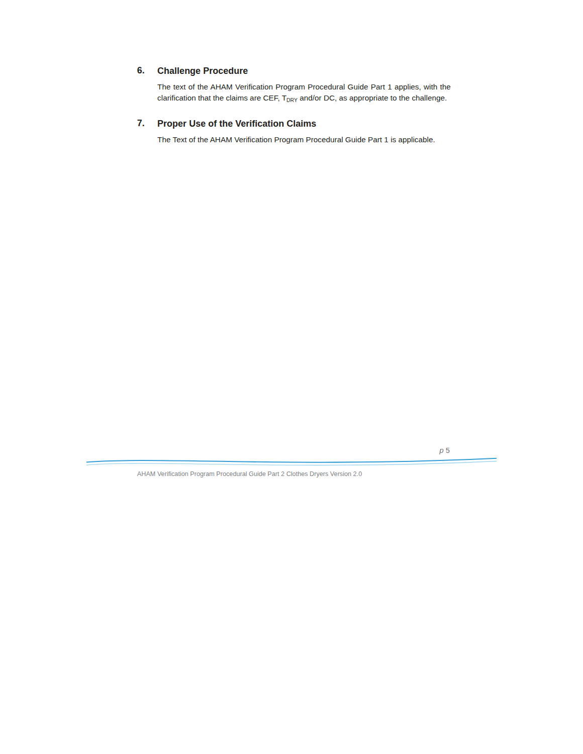6.
Challenge Procedure
The text of the AHAM Verification Program Procedural Guide Part 1 applies, with the clarification that the claims are CEF, TDRY and/or DC, as appropriate to the challenge.
7.
Proper Use of the Verification Claims
The Text of the AHAM Verification Program Procedural Guide Part 1 is applicable.
p 5
AHAM Verification Program Procedural Guide Part 2 Clothes Dryers Version 2.0